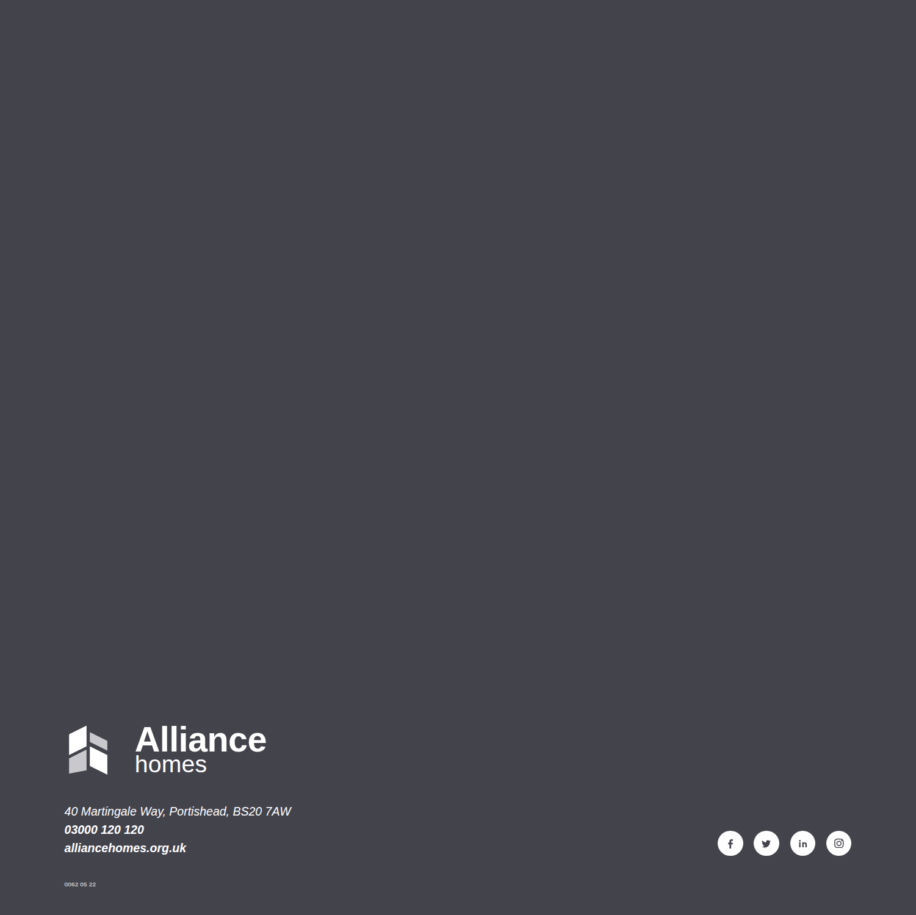Alliance homes
40 Martingale Way, Portishead, BS20 7AW
03000 120 120
alliancehomes.org.uk
0062 05 22